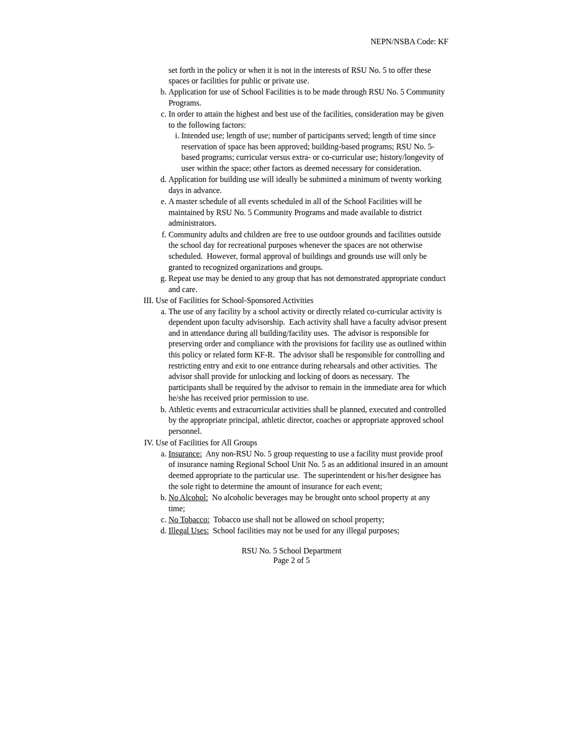NEPN/NSBA Code: KF
set forth in the policy or when it is not in the interests of RSU No. 5 to offer these spaces or facilities for public or private use.
Application for use of School Facilities is to be made through RSU No. 5 Community Programs.
In order to attain the highest and best use of the facilities, consideration may be given to the following factors:
Intended use; length of use; number of participants served; length of time since reservation of space has been approved; building-based programs; RSU No. 5-based programs; curricular versus extra- or co-curricular use; history/longevity of user within the space; other factors as deemed necessary for consideration.
Application for building use will ideally be submitted a minimum of twenty working days in advance.
A master schedule of all events scheduled in all of the School Facilities will be maintained by RSU No. 5 Community Programs and made available to district administrators.
Community adults and children are free to use outdoor grounds and facilities outside the school day for recreational purposes whenever the spaces are not otherwise scheduled. However, formal approval of buildings and grounds use will only be granted to recognized organizations and groups.
Repeat use may be denied to any group that has not demonstrated appropriate conduct and care.
Use of Facilities for School-Sponsored Activities
The use of any facility by a school activity or directly related co-curricular activity is dependent upon faculty advisorship. Each activity shall have a faculty advisor present and in attendance during all building/facility uses. The advisor is responsible for preserving order and compliance with the provisions for facility use as outlined within this policy or related form KF-R. The advisor shall be responsible for controlling and restricting entry and exit to one entrance during rehearsals and other activities. The advisor shall provide for unlocking and locking of doors as necessary. The participants shall be required by the advisor to remain in the immediate area for which he/she has received prior permission to use.
Athletic events and extracurricular activities shall be planned, executed and controlled by the appropriate principal, athletic director, coaches or appropriate approved school personnel.
Use of Facilities for All Groups
Insurance: Any non-RSU No. 5 group requesting to use a facility must provide proof of insurance naming Regional School Unit No. 5 as an additional insured in an amount deemed appropriate to the particular use. The superintendent or his/her designee has the sole right to determine the amount of insurance for each event;
No Alcohol: No alcoholic beverages may be brought onto school property at any time;
No Tobacco: Tobacco use shall not be allowed on school property;
Illegal Uses: School facilities may not be used for any illegal purposes;
RSU No. 5 School Department
Page 2 of 5